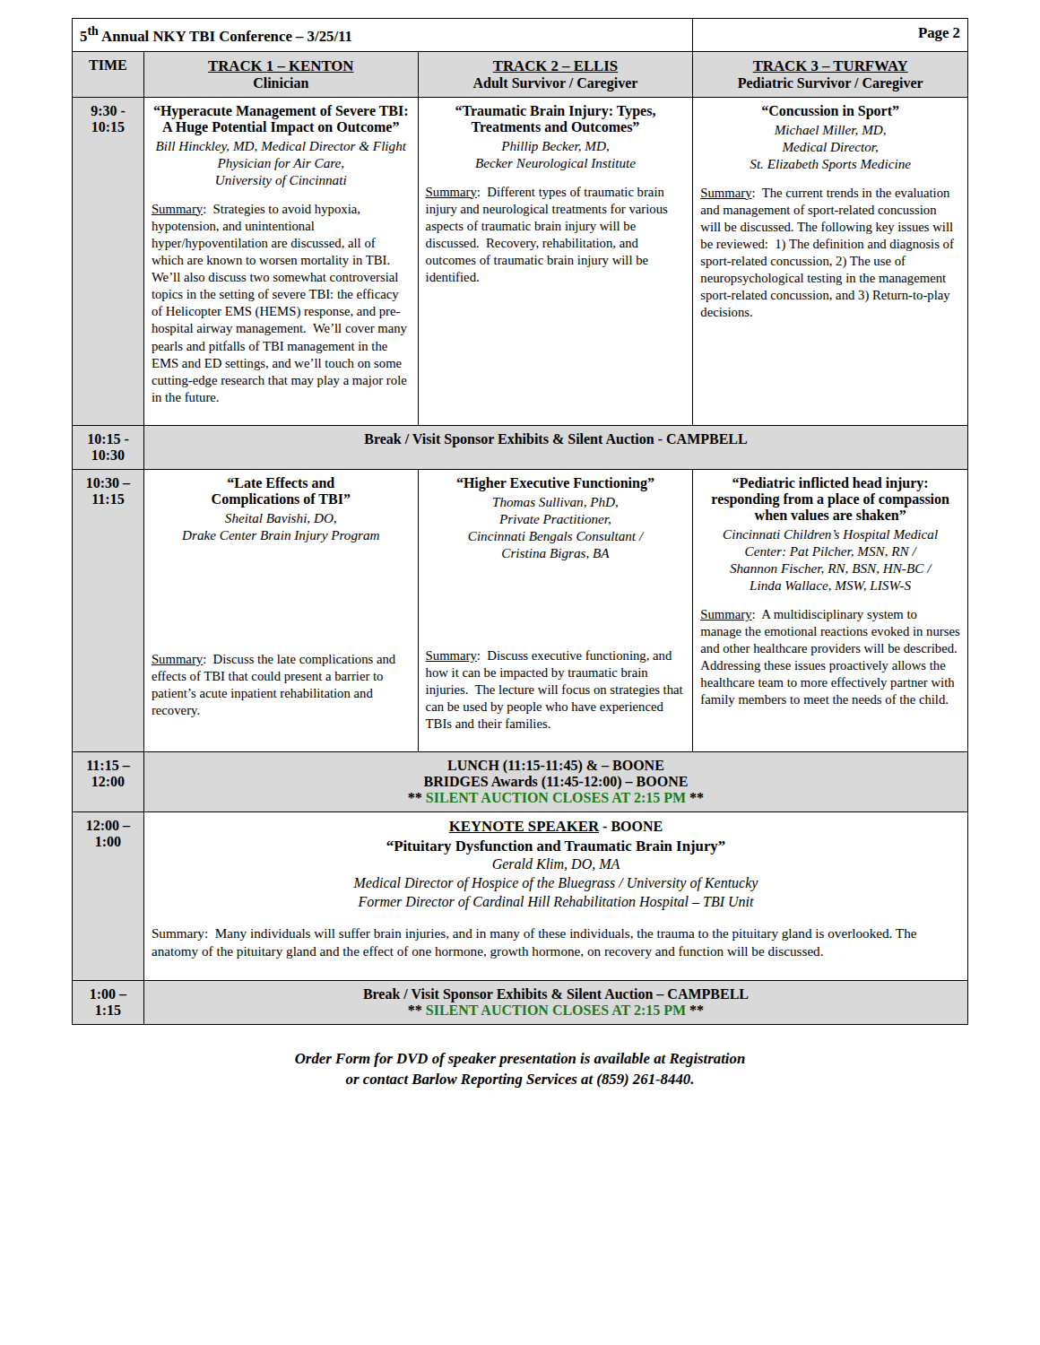| 5 th Annual NKY TBI Conference – 3/25/11 | Page 2 |
| TIME | TRACK 1 – KENTON Clinician | TRACK 2 – ELLIS Adult Survivor / Caregiver | TRACK 3 – TURFWAY Pediatric Survivor / Caregiver |
| 9:30 - 10:15 | “Hyperacute Management of Severe TBI: A Huge Potential Impact on Outcome” Bill Hinckley, MD, Medical Director & Flight Physician for Air Care, University of Cincinnati Summary : Strategies to avoid hypoxia, hypotension, and unintentional hyper/hypoventilation are discussed, all of which are known to worsen mortality in TBI. We’ll also discuss two somewhat controversial topics in the setting of severe TBI: the efficacy of Helicopter EMS (HEMS) response, and pre-hospital airway management. We’ll cover many pearls and pitfalls of TBI management in the EMS and ED settings, and we’ll touch on some cutting-edge research that may play a major role in the future. | “Traumatic Brain Injury: Types, Treatments and Outcomes” Phillip Becker, MD, Becker Neurological Institute Summary : Different types of traumatic brain injury and neurological treatments for various aspects of traumatic brain injury will be discussed. Recovery, rehabilitation, and outcomes of traumatic brain injury will be identified. | “Concussion in Sport” Michael Miller, MD, Medical Director, St. Elizabeth Sports Medicine Summary : The current trends in the evaluation and management of sport-related concussion will be discussed. The following key issues will be reviewed: 1) The definition and diagnosis of sport-related concussion, 2) The use of neuropsychological testing in the management sport-related concussion, and 3) Return-to-play decisions. |
| 10:15 - 10:30 | Break / Visit Sponsor Exhibits & Silent Auction - CAMPBELL |
| 10:30 – 11:15 | “Late Effects and Complications of TBI” Sheital Bavishi, DO, Drake Center Brain Injury Program Summary : Discuss the late complications and effects of TBI that could present a barrier to patient’s acute inpatient rehabilitation and recovery. | “Higher Executive Functioning” Thomas Sullivan, PhD, Private Practitioner, Cincinnati Bengals Consultant / Cristina Bigras, BA Summary : Discuss executive functioning, and how it can be impacted by traumatic brain injuries. The lecture will focus on strategies that can be used by people who have experienced TBIs and their families. | “Pediatric inflicted head injury: responding from a place of compassion when values are shaken” Cincinnati Children’s Hospital Medical Center: Pat Pilcher, MSN, RN / Shannon Fischer, RN, BSN, HN-BC / Linda Wallace, MSW, LISW-S Summary : A multidisciplinary system to manage the emotional reactions evoked in nurses and other healthcare providers will be described. Addressing these issues proactively allows the healthcare team to more effectively partner with family members to meet the needs of the child. |
| 11:15 – 12:00 | LUNCH (11:15-11:45) & – BOONE BRIDGES Awards (11:45-12:00) – BOONE ** SILENT AUCTION CLOSES AT 2:15 PM ** |
| 12:00 – 1:00 | KEYNOTE SPEAKER - BOONE “Pituitary Dysfunction and Traumatic Brain Injury” Gerald Klim, DO, MA Medical Director of Hospice of the Bluegrass / University of Kentucky Former Director of Cardinal Hill Rehabilitation Hospital – TBI Unit Summary : Many individuals will suffer brain injuries, and in many of these individuals, the trauma to the pituitary gland is overlooked. The anatomy of the pituitary gland and the effect of one hormone, growth hormone, on recovery and function will be discussed. |
| 1:00 – 1:15 | Break / Visit Sponsor Exhibits & Silent Auction – CAMPBELL ** SILENT AUCTION CLOSES AT 2:15 PM ** |
Order Form for DVD of speaker presentation is available at Registration
or contact Barlow Reporting Services at (859) 261-8440.